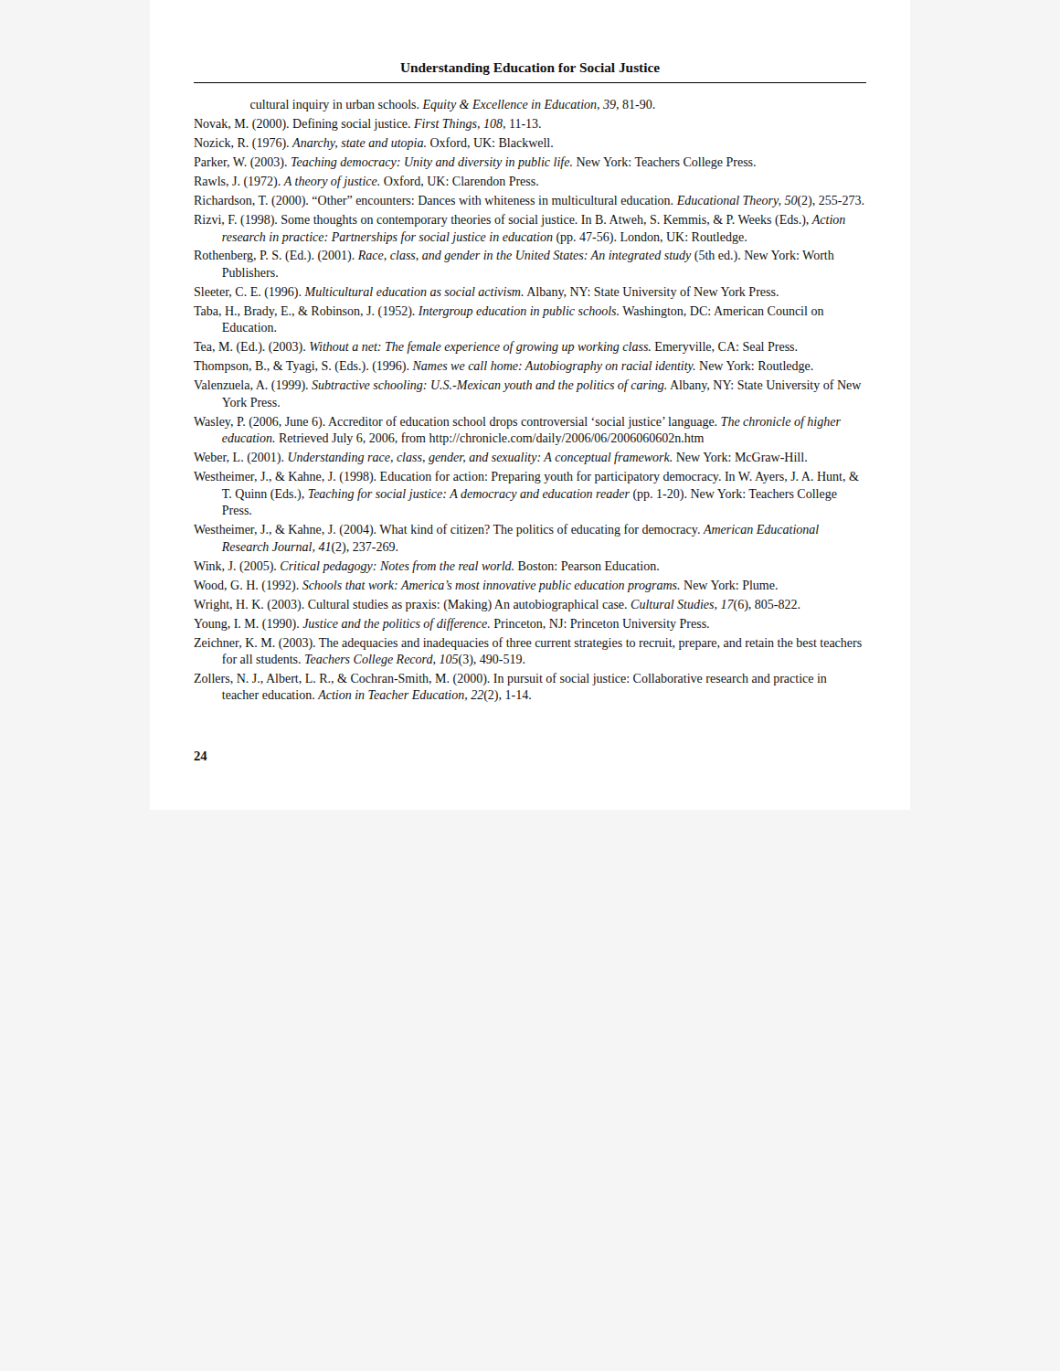Understanding Education for Social Justice
cultural inquiry in urban schools. Equity & Excellence in Education, 39, 81-90.
Novak, M. (2000). Defining social justice. First Things, 108, 11-13.
Nozick, R. (1976). Anarchy, state and utopia. Oxford, UK: Blackwell.
Parker, W. (2003). Teaching democracy: Unity and diversity in public life. New York: Teachers College Press.
Rawls, J. (1972). A theory of justice. Oxford, UK: Clarendon Press.
Richardson, T. (2000). “Other” encounters: Dances with whiteness in multicultural education. Educational Theory, 50(2), 255-273.
Rizvi, F. (1998). Some thoughts on contemporary theories of social justice. In B. Atweh, S. Kemmis, & P. Weeks (Eds.), Action research in practice: Partnerships for social justice in education (pp. 47-56). London, UK: Routledge.
Rothenberg, P. S. (Ed.). (2001). Race, class, and gender in the United States: An integrated study (5th ed.). New York: Worth Publishers.
Sleeter, C. E. (1996). Multicultural education as social activism. Albany, NY: State University of New York Press.
Taba, H., Brady, E., & Robinson, J. (1952). Intergroup education in public schools. Washington, DC: American Council on Education.
Tea, M. (Ed.). (2003). Without a net: The female experience of growing up working class. Emeryville, CA: Seal Press.
Thompson, B., & Tyagi, S. (Eds.). (1996). Names we call home: Autobiography on racial identity. New York: Routledge.
Valenzuela, A. (1999). Subtractive schooling: U.S.-Mexican youth and the politics of caring. Albany, NY: State University of New York Press.
Wasley, P. (2006, June 6). Accreditor of education school drops controversial ‘social justice’ language. The chronicle of higher education. Retrieved July 6, 2006, from http://chronicle.com/daily/2006/06/2006060602n.htm
Weber, L. (2001). Understanding race, class, gender, and sexuality: A conceptual framework. New York: McGraw-Hill.
Westheimer, J., & Kahne, J. (1998). Education for action: Preparing youth for participatory democracy. In W. Ayers, J. A. Hunt, & T. Quinn (Eds.), Teaching for social justice: A democracy and education reader (pp. 1-20). New York: Teachers College Press.
Westheimer, J., & Kahne, J. (2004). What kind of citizen? The politics of educating for democracy. American Educational Research Journal, 41(2), 237-269.
Wink, J. (2005). Critical pedagogy: Notes from the real world. Boston: Pearson Education.
Wood, G. H. (1992). Schools that work: America’s most innovative public education programs. New York: Plume.
Wright, H. K. (2003). Cultural studies as praxis: (Making) An autobiographical case. Cultural Studies, 17(6), 805-822.
Young, I. M. (1990). Justice and the politics of difference. Princeton, NJ: Princeton University Press.
Zeichner, K. M. (2003). The adequacies and inadequacies of three current strategies to recruit, prepare, and retain the best teachers for all students. Teachers College Record, 105(3), 490-519.
Zollers, N. J., Albert, L. R., & Cochran-Smith, M. (2000). In pursuit of social justice: Collaborative research and practice in teacher education. Action in Teacher Education, 22(2), 1-14.
24